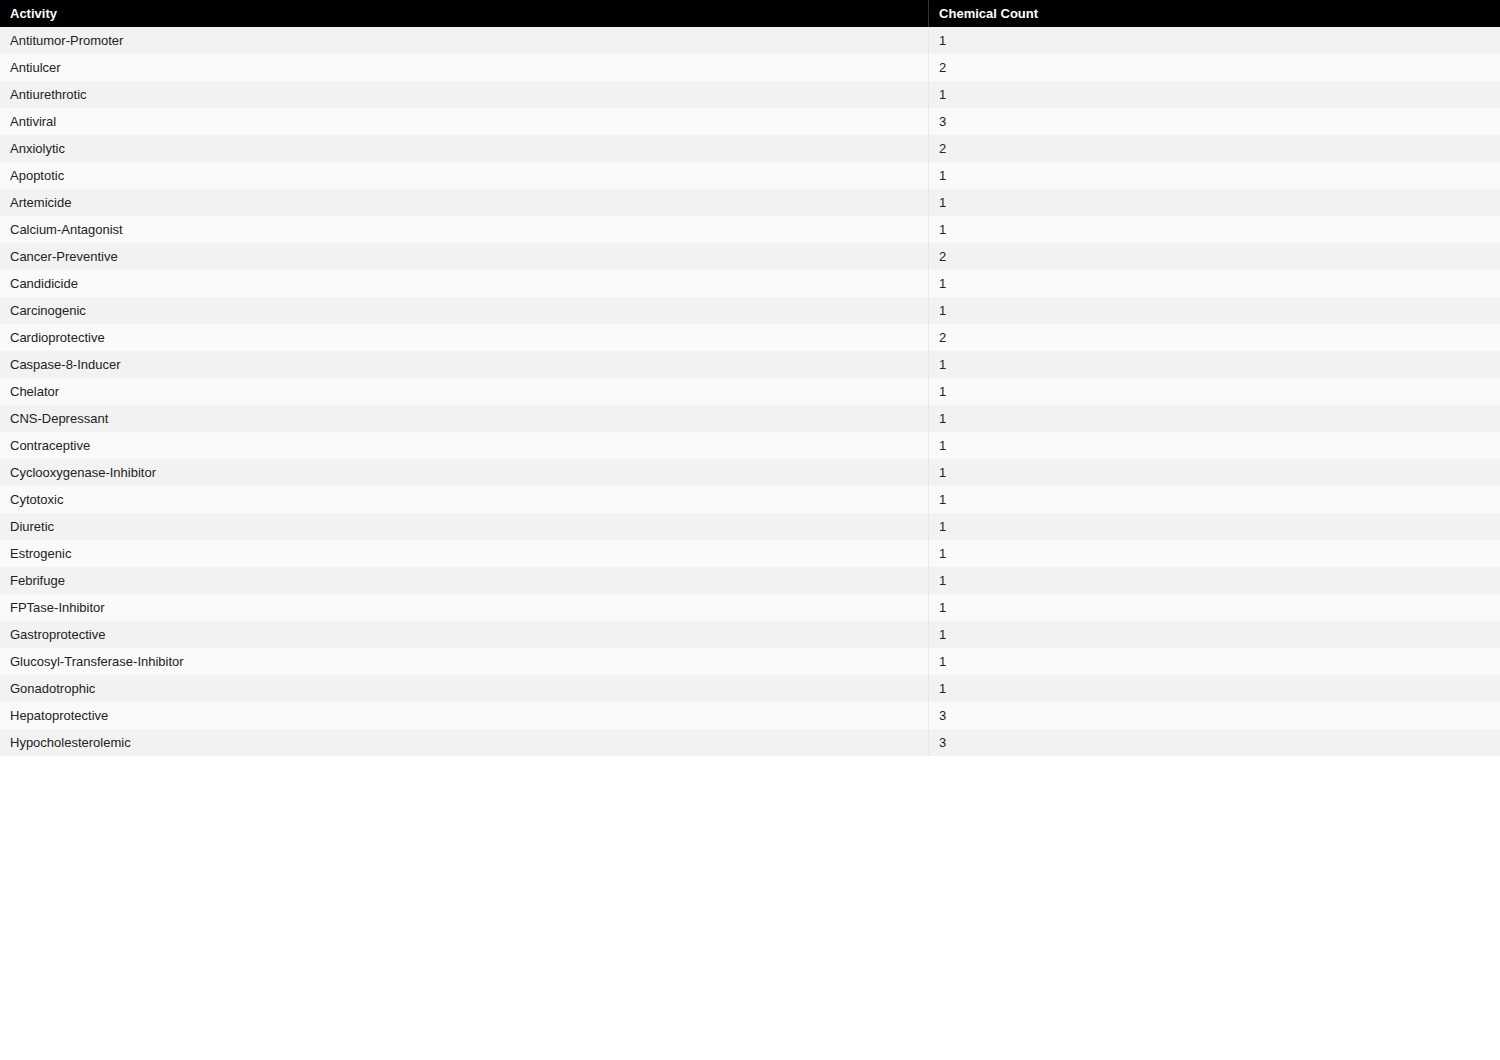| Activity | Chemical Count |
| --- | --- |
| Antitumor-Promoter | 1 |
| Antiulcer | 2 |
| Antiurethrotic | 1 |
| Antiviral | 3 |
| Anxiolytic | 2 |
| Apoptotic | 1 |
| Artemicide | 1 |
| Calcium-Antagonist | 1 |
| Cancer-Preventive | 2 |
| Candidicide | 1 |
| Carcinogenic | 1 |
| Cardioprotective | 2 |
| Caspase-8-Inducer | 1 |
| Chelator | 1 |
| CNS-Depressant | 1 |
| Contraceptive | 1 |
| Cyclooxygenase-Inhibitor | 1 |
| Cytotoxic | 1 |
| Diuretic | 1 |
| Estrogenic | 1 |
| Febrifuge | 1 |
| FPTase-Inhibitor | 1 |
| Gastroprotective | 1 |
| Glucosyl-Transferase-Inhibitor | 1 |
| Gonadotrophic | 1 |
| Hepatoprotective | 3 |
| Hypocholesterolemic | 3 |